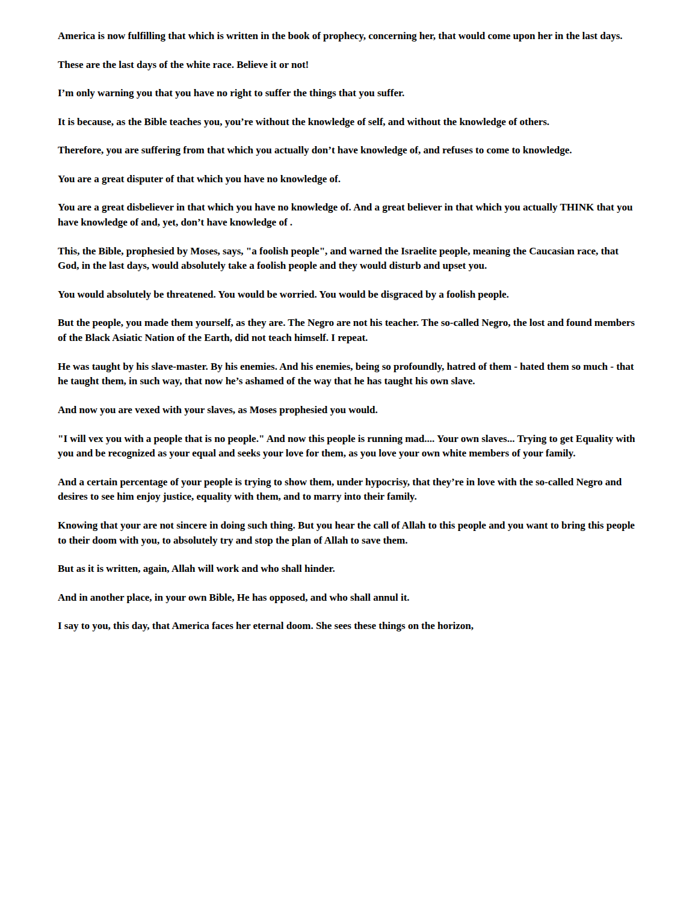America is now fulfilling that which is written in the book of prophecy, concerning her, that would come upon her in the last days.
These are the last days of the white race. Believe it or not!
I’m only warning you that you have no right to suffer the things that you suffer.
It is because, as the Bible teaches you, you’re without the knowledge of self, and without the knowledge of others.
Therefore, you are suffering from that which you actually don’t have knowledge of, and refuses to come to knowledge.
You are a great disputer of that which you have no knowledge of.
You are a great disbeliever in that which you have no knowledge of. And a great believer in that which you actually THINK that you have knowledge of and, yet, don’t have knowledge of .
This, the Bible, prophesied by Moses, says, "a foolish people", and warned the Israelite people, meaning the Caucasian race, that God, in the last days, would absolutely take a foolish people and they would disturb and upset you.
You would absolutely be threatened. You would be worried. You would be disgraced by a foolish people.
But the people, you made them yourself, as they are. The Negro are not his teacher. The so-called Negro, the lost and found members of the Black Asiatic Nation of the Earth, did not teach himself. I repeat.
He was taught by his slave-master. By his enemies. And his enemies, being so profoundly, hatred of them - hated them so much - that he taught them, in such way, that now he’s ashamed of the way that he has taught his own slave.
And now you are vexed with your slaves, as Moses prophesied you would.
"I will vex you with a people that is no people." And now this people is running mad.... Your own slaves... Trying to get Equality with you and be recognized as your equal and seeks your love for them, as you love your own white members of your family.
And a certain percentage of your people is trying to show them, under hypocrisy, that they’re in love with the so-called Negro and desires to see him enjoy justice, equality with them, and to marry into their family.
Knowing that your are not sincere in doing such thing. But you hear the call of Allah to this people and you want to bring this people to their doom with you, to absolutely try and stop the plan of Allah to save them.
But as it is written, again, Allah will work and who shall hinder.
And in another place, in your own Bible, He has opposed, and who shall annul it.
I say to you, this day, that America faces her eternal doom. She sees these things on the horizon,